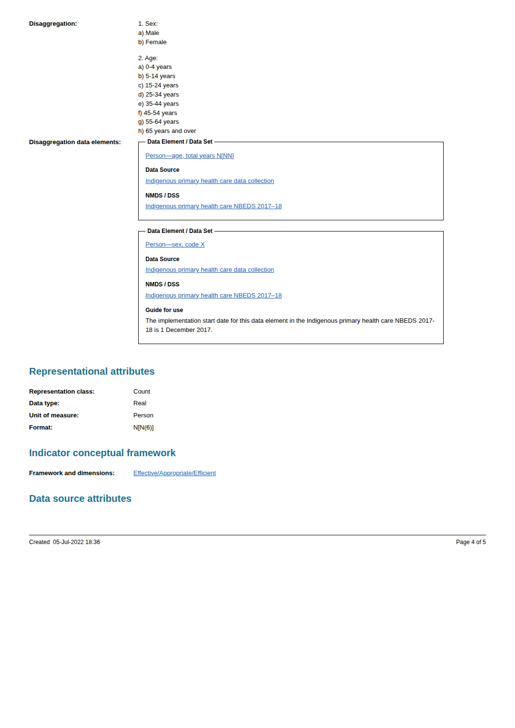Disaggregation:
1. Sex:
a) Male
b) Female
2. Age:
a) 0-4 years
b) 5-14 years
c) 15-24 years
d) 25-34 years
e) 35-44 years
f) 45-54 years
g) 55-64 years
h) 65 years and over
Disaggregation data elements:
Data Element / Data Set
Person—age, total years N[NN]
Data Source
Indigenous primary health care data collection
NMDS / DSS
Indigenous primary health care NBEDS 2017–18
Data Element / Data Set
Person—sex, code X
Data Source
Indigenous primary health care data collection
NMDS / DSS
Indigenous primary health care NBEDS 2017–18
Guide for use
The implementation start date for this data element in the Indigenous primary health care NBEDS 2017-18 is 1 December 2017.
Representational attributes
Representation class:
Count
Data type:
Real
Unit of measure:
Person
Format:
N[N(6)]
Indicator conceptual framework
Framework and dimensions:
Effective/Appropriate/Efficient
Data source attributes
Created 05-Jul-2022 18:36
Page 4 of 5